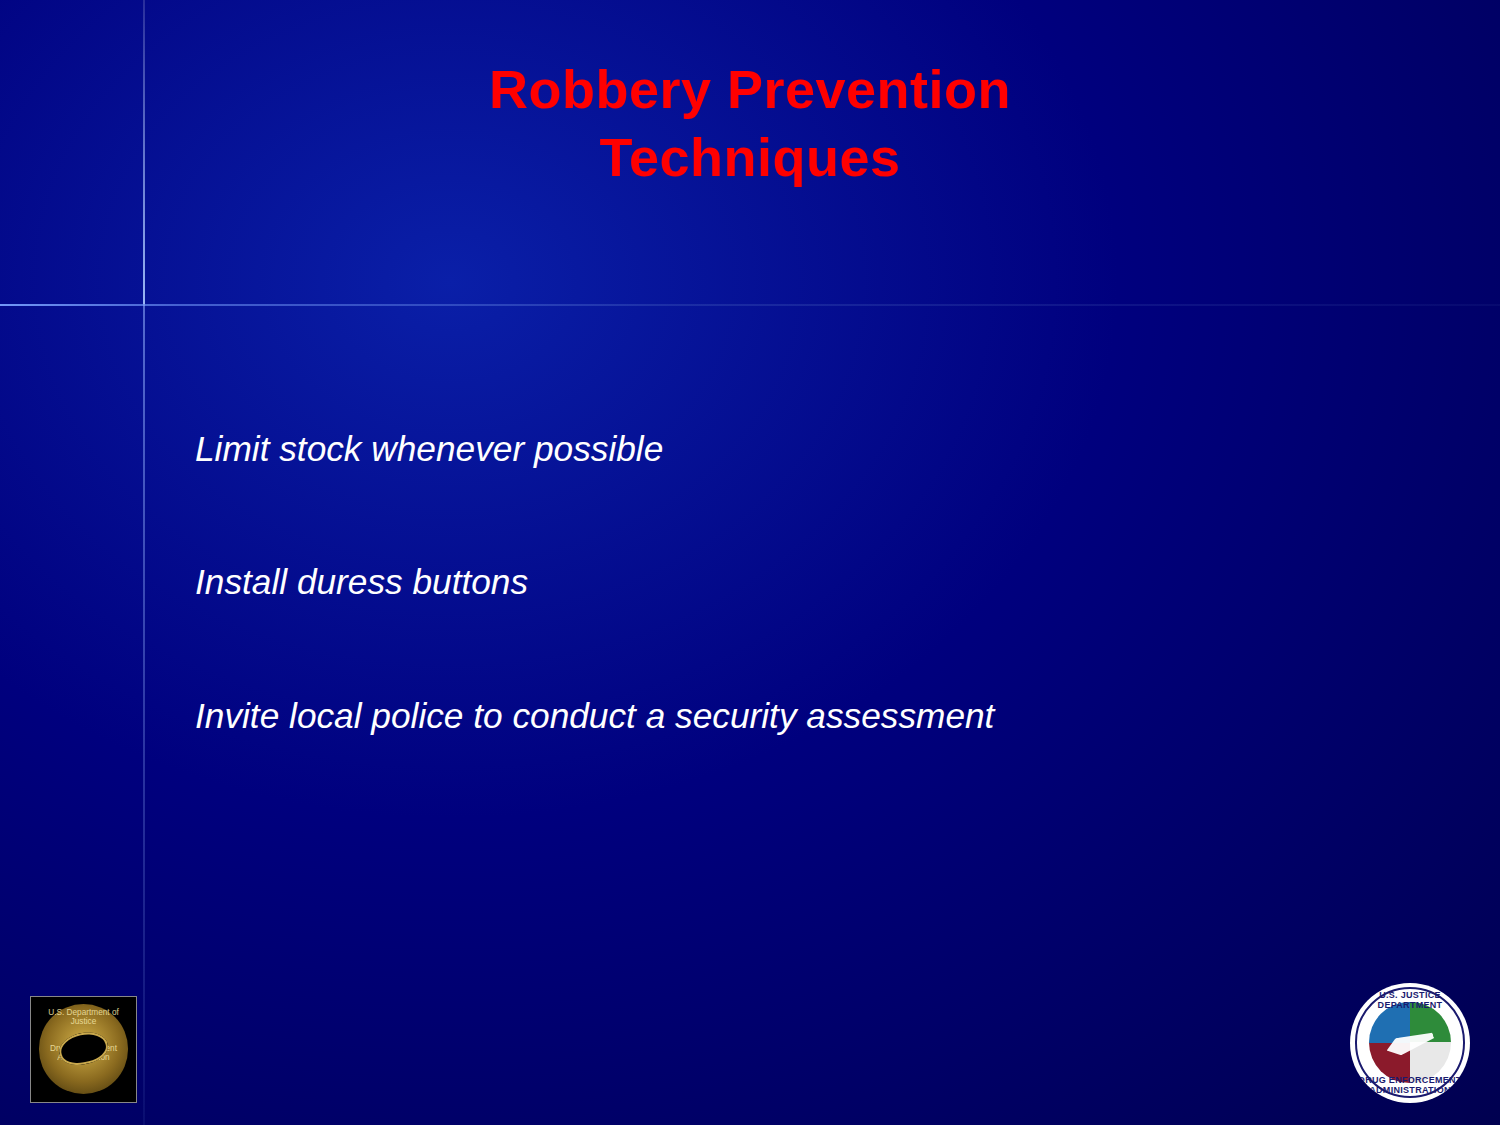Robbery Prevention
Techniques
Limit stock whenever possible
Install duress buttons
Invite local police to conduct a security assessment
U.S. Department of Justice
Drug Enforcement Administration
U.S. JUSTICE DEPARTMENT
DRUG ENFORCEMENT ADMINISTRATION